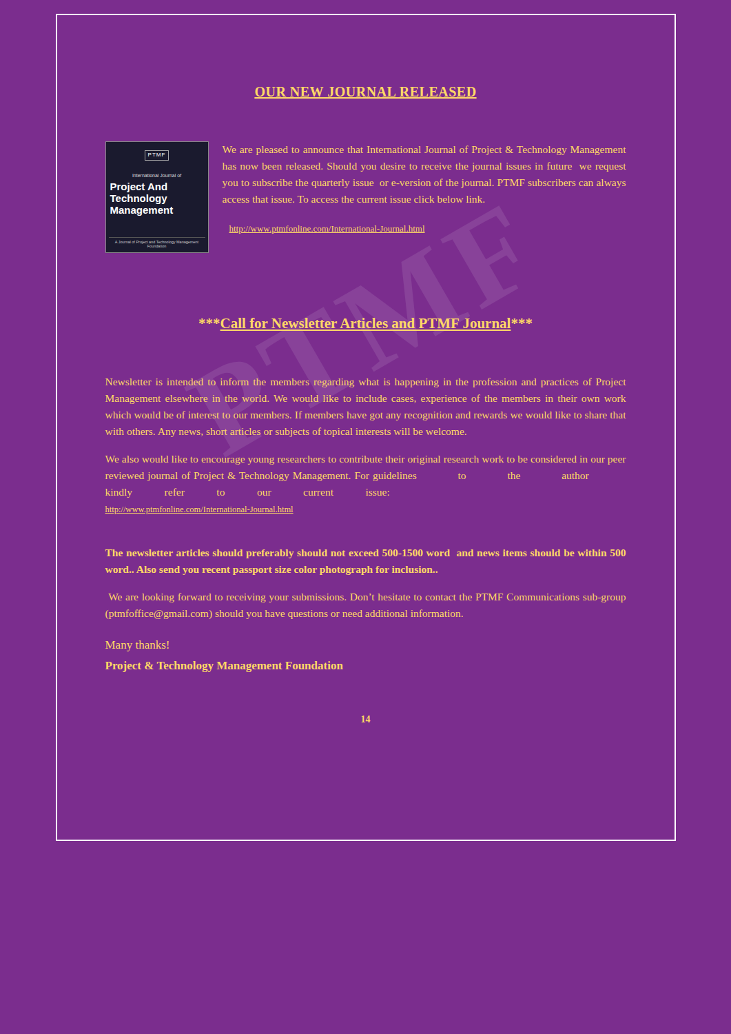PTMF
OUR NEW JOURNAL RELEASED
PTMF
International Journal of
Project And
Technology
Management
A Journal of Project and Technology Management Foundation
We are pleased to announce that International Journal of Project & Technology Management has now been released. Should you desire to receive the journal issues in future we request you to subscribe the quarterly issue or e-version of the journal. PTMF subscribers can always access that issue. To access the current issue click below link.
http://www.ptmfonline.com/International-Journal.html
***Call for Newsletter Articles and PTMF Journal***
Newsletter is intended to inform the members regarding what is happening in the profession and practices of Project Management elsewhere in the world. We would like to include cases, experience of the members in their own work which would be of interest to our members. If members have got any recognition and rewards we would like to share that with others. Any news, short articles or subjects of topical interests will be welcome.
We also would like to encourage young researchers to contribute their original research work to be considered in our peer reviewed journal of Project & Technology Management. For guidelines to the author kindly refer to our current issue:
http://www.ptmfonline.com/International-Journal.html
The newsletter articles should preferably should not exceed 500-1500 word and news items should be within 500 word.. Also send you recent passport size color photograph for inclusion..
We are looking forward to receiving your submissions. Don’t hesitate to contact the PTMF Communications sub-group (ptmfoffice@gmail.com) should you have questions or need additional information.
Many thanks!
Project & Technology Management Foundation
14